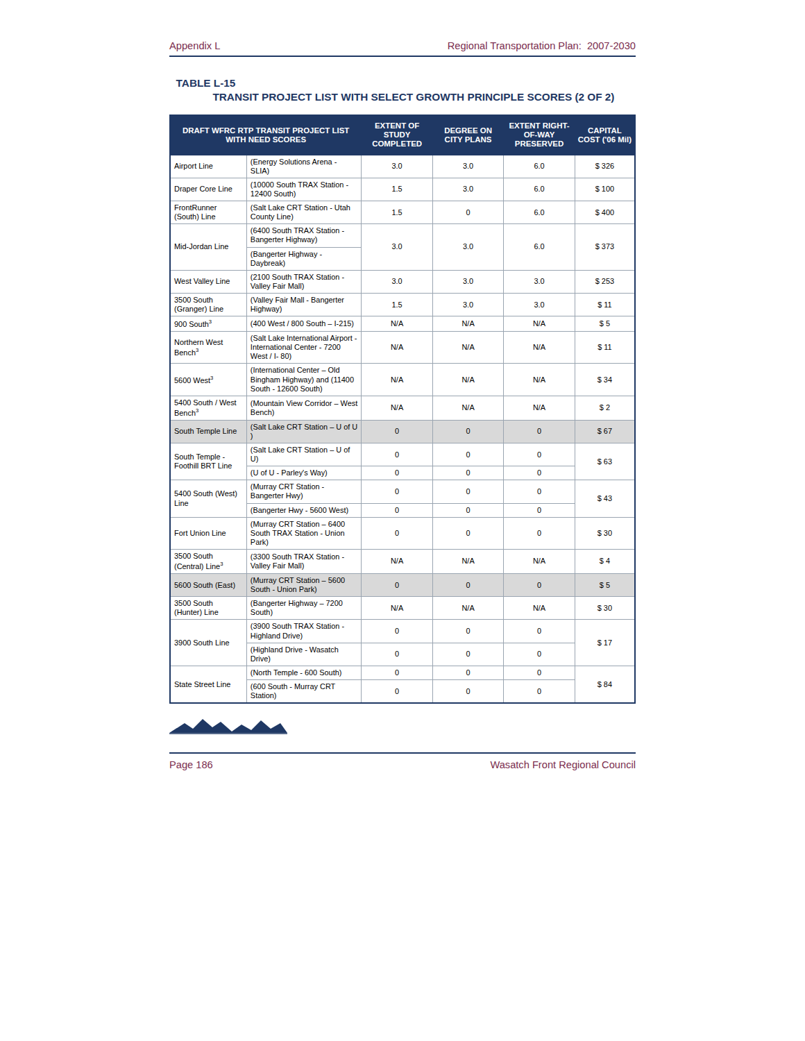Appendix L
Regional Transportation Plan: 2007-2030
TABLE L-15 TRANSIT PROJECT LIST WITH SELECT GROWTH PRINCIPLE SCORES (2 OF 2)
| DRAFT WFRC RTP TRANSIT PROJECT LIST WITH NEED SCORES | EXTENT OF STUDY COMPLETED | DEGREE ON CITY PLANS | EXTENT RIGHT-OF-WAY PRESERVED | CAPITAL COST ('06 Mil) |
| --- | --- | --- | --- | --- |
| Airport Line | (Energy Solutions Arena - SLIA) | 3.0 | 3.0 | 6.0 | $ 326 |
| Draper Core Line | (10000 South TRAX Station - 12400 South) | 1.5 | 3.0 | 6.0 | $ 100 |
| FrontRunner (South) Line | (Salt Lake CRT Station - Utah County Line) | 1.5 | 0 | 6.0 | $ 400 |
| Mid-Jordan Line | (6400 South TRAX Station - Bangerter Highway) | 3.0 | 3.0 | 6.0 | $ 373 |
| (Bangerter Highway - Daybreak) |
| West Valley Line | (2100 South TRAX Station - Valley Fair Mall) | 3.0 | 3.0 | 3.0 | $ 253 |
| 3500 South (Granger) Line | (Valley Fair Mall - Bangerter Highway) | 1.5 | 3.0 | 3.0 | $ 11 |
| 900 South 3 | (400 West / 800 South – I-215) | N/A | N/A | N/A | $ 5 |
| Northern West Bench 3 | (Salt Lake International Airport - International Center - 7200 West / I- 80) | N/A | N/A | N/A | $ 11 |
| 5600 West 3 | (International Center – Old Bingham Highway) and (11400 South - 12600 South) | N/A | N/A | N/A | $ 34 |
| 5400 South / West Bench 3 | (Mountain View Corridor – West Bench) | N/A | N/A | N/A | $ 2 |
| South Temple Line | (Salt Lake CRT Station – U of U ) | 0 | 0 | 0 | $ 67 |
| South Temple - Foothill BRT Line | (Salt Lake CRT Station – U of U) | 0 | 0 | 0 | $ 63 |
| (U of U - Parley's Way) | 0 | 0 | 0 |
| 5400 South (West) Line | (Murray CRT Station - Bangerter Hwy) | 0 | 0 | 0 | $ 43 |
| (Bangerter Hwy - 5600 West) | 0 | 0 | 0 |
| Fort Union Line | (Murray CRT Station – 6400 South TRAX Station - Union Park) | 0 | 0 | 0 | $ 30 |
| 3500 South (Central) Line 3 | (3300 South TRAX Station - Valley Fair Mall) | N/A | N/A | N/A | $ 4 |
| 5600 South (East) | (Murray CRT Station – 5600 South - Union Park) | 0 | 0 | 0 | $ 5 |
| 3500 South (Hunter) Line | (Bangerter Highway – 7200 South) | N/A | N/A | N/A | $ 30 |
| 3900 South Line | (3900 South TRAX Station - Highland Drive) | 0 | 0 | 0 | $ 17 |
| (Highland Drive - Wasatch Drive) | 0 | 0 | 0 |
| State Street Line | (North Temple - 600 South) | 0 | 0 | 0 | $ 84 |
| (600 South - Murray CRT Station) | 0 | 0 | 0 |
Page 186
Wasatch Front Regional Council